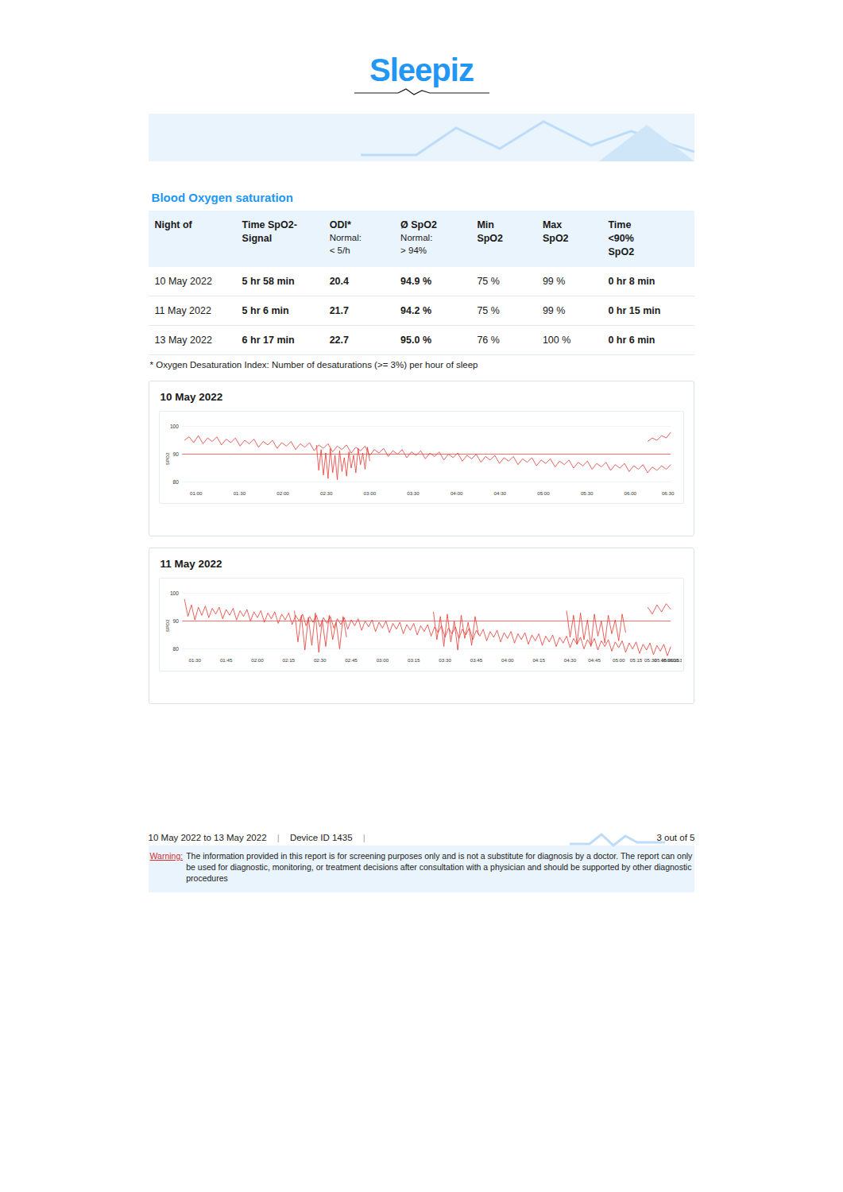Sleepiz
Blood Oxygen saturation
| Night of | Time SpO2-Signal | ODI* Normal: < 5/h | Ø SpO2 Normal: > 94% | Min SpO2 | Max SpO2 | Time <90% SpO2 |
| --- | --- | --- | --- | --- | --- | --- |
| 10 May 2022 | 5 hr 58 min | 20.4 | 94.9 % | 75 % | 99 % | 0 hr 8 min |
| 11 May 2022 | 5 hr 6 min | 21.7 | 94.2 % | 75 % | 99 % | 0 hr 15 min |
| 13 May 2022 | 6 hr 17 min | 22.7 | 95.0 % | 76 % | 100 % | 0 hr 6 min |
* Oxygen Desaturation Index: Number of desaturations (>= 3%) per hour of sleep
10 May 2022
100 90 80 SPO2 01:00 01:30 02:00 02:30 03:00 03:30 04:00 04:30 05:00 05:30 06:00 06:30
11 May 2022
100 90 80 SPO2 01:30 01:45 02:00 02:15 02:30 02:45 03:00 03:15 03:30 03:45 04:00 04:15 04:30 04:45 05:00 05:15 05:30 05:45 06:00 06:15 06:30
10 May 2022 to 13 May 2022 | Device ID 1435 |
3 out of 5
Warning: The information provided in this report is for screening purposes only and is not a substitute for diagnosis by a doctor. The report can only be used for diagnostic, monitoring, or treatment decisions after consultation with a physician and should be supported by other diagnostic procedures